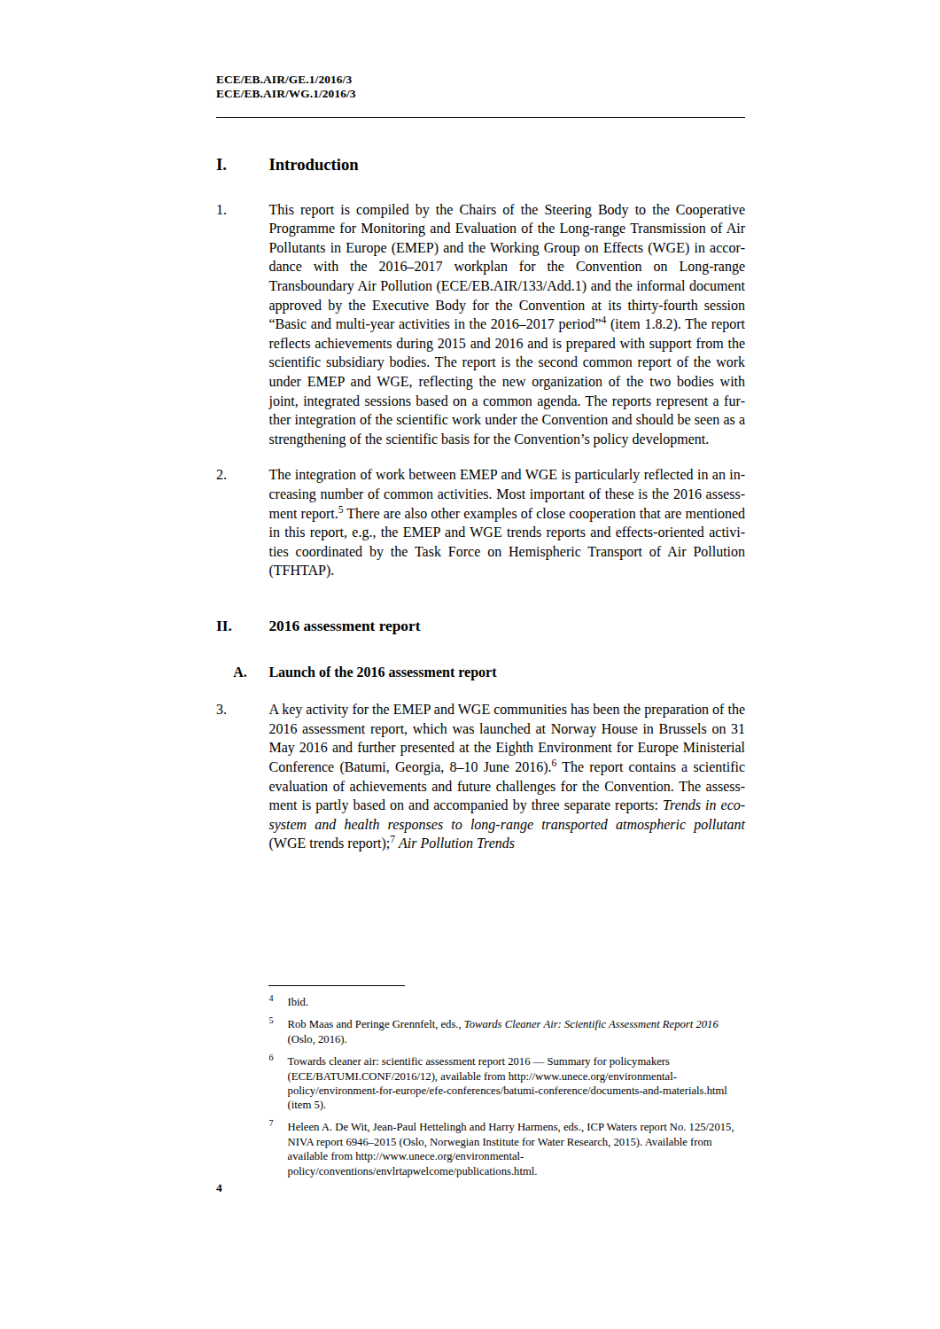ECE/EB.AIR/GE.1/2016/3
ECE/EB.AIR/WG.1/2016/3
I. Introduction
1. This report is compiled by the Chairs of the Steering Body to the Cooperative Programme for Monitoring and Evaluation of the Long-range Transmission of Air Pollutants in Europe (EMEP) and the Working Group on Effects (WGE) in accordance with the 2016–2017 workplan for the Convention on Long-range Transboundary Air Pollution (ECE/EB.AIR/133/Add.1) and the informal document approved by the Executive Body for the Convention at its thirty-fourth session “Basic and multi-year activities in the 2016–2017 period”4 (item 1.8.2). The report reflects achievements during 2015 and 2016 and is prepared with support from the scientific subsidiary bodies. The report is the second common report of the work under EMEP and WGE, reflecting the new organization of the two bodies with joint, integrated sessions based on a common agenda. The reports represent a further integration of the scientific work under the Convention and should be seen as a strengthening of the scientific basis for the Convention’s policy development.
2. The integration of work between EMEP and WGE is particularly reflected in an increasing number of common activities. Most important of these is the 2016 assessment report.5 There are also other examples of close cooperation that are mentioned in this report, e.g., the EMEP and WGE trends reports and effects-oriented activities coordinated by the Task Force on Hemispheric Transport of Air Pollution (TFHTAP).
II. 2016 assessment report
A. Launch of the 2016 assessment report
3. A key activity for the EMEP and WGE communities has been the preparation of the 2016 assessment report, which was launched at Norway House in Brussels on 31 May 2016 and further presented at the Eighth Environment for Europe Ministerial Conference (Batumi, Georgia, 8–10 June 2016).6 The report contains a scientific evaluation of achievements and future challenges for the Convention. The assessment is partly based on and accompanied by three separate reports: Trends in ecosystem and health responses to long-range transported atmospheric pollutant (WGE trends report);7 Air Pollution Trends
4 Ibid.
5 Rob Maas and Peringe Grennfelt, eds., Towards Cleaner Air: Scientific Assessment Report 2016 (Oslo, 2016).
6 Towards cleaner air: scientific assessment report 2016 — Summary for policymakers (ECE/BATUMI.CONF/2016/12), available from http://www.unece.org/environmental-policy/environment-for-europe/efe-conferences/batumi-conference/documents-and-materials.html (item 5).
7 Heleen A. De Wit, Jean-Paul Hettelingh and Harry Harmens, eds., ICP Waters report No. 125/2015, NIVA report 6946–2015 (Oslo, Norwegian Institute for Water Research, 2015). Available from available from http://www.unece.org/environmental-policy/conventions/envlrtapwelcome/publications.html.
4